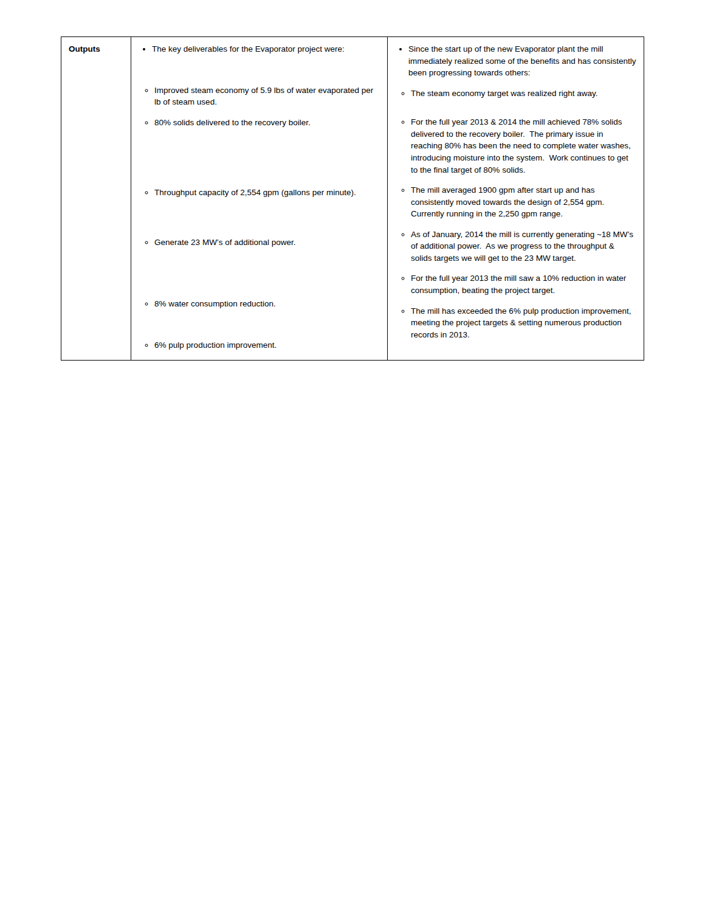| Outputs | The key deliverables for the Evaporator project were: Improved steam economy of 5.9 lbs of water evaporated per lb of steam used. 80% solids delivered to the recovery boiler. Throughput capacity of 2,554 gpm (gallons per minute). Generate 23 MW’s of additional power. 8% water consumption reduction. 6% pulp production improvement. | Since the start up of the new Evaporator plant the mill immediately realized some of the benefits and has consistently been progressing towards others: The steam economy target was realized right away. For the full year 2013 & 2014 the mill achieved 78% solids delivered to the recovery boiler. The primary issue in reaching 80% has been the need to complete water washes, introducing moisture into the system. Work continues to get to the final target of 80% solids. The mill averaged 1900 gpm after start up and has consistently moved towards the design of 2,554 gpm. Currently running in the 2,250 gpm range. As of January, 2014 the mill is currently generating ~18 MW’s of additional power. As we progress to the throughput & solids targets we will get to the 23 MW target. For the full year 2013 the mill saw a 10% reduction in water consumption, beating the project target. The mill has exceeded the 6% pulp production improvement, meeting the project targets & setting numerous production records in 2013. |